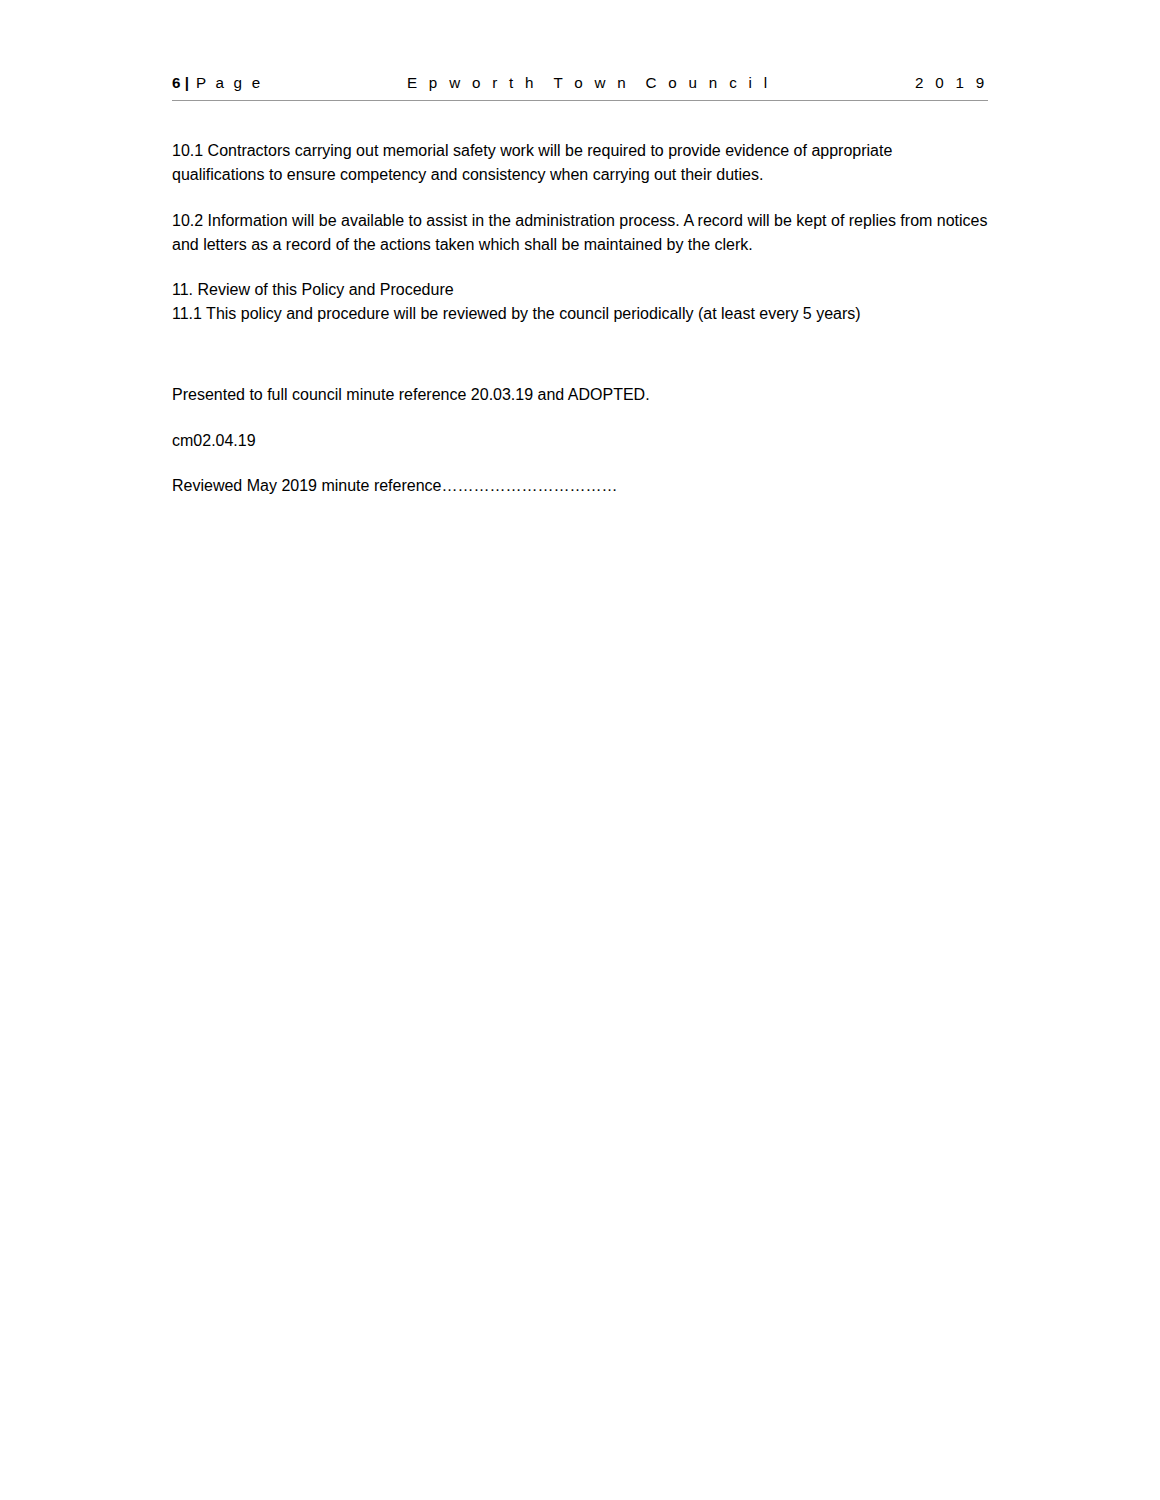6 | P a g e E p w o r t h T o w n C o u n c i l 2 0 1 9
10.1 Contractors carrying out memorial safety work will be required to provide evidence of appropriate qualifications to ensure competency and consistency when carrying out their duties.
10.2 Information will be available to assist in the administration process. A record will be kept of replies from notices and letters as a record of the actions taken which shall be maintained by the clerk.
11. Review of this Policy and Procedure
11.1 This policy and procedure will be reviewed by the council periodically (at least every 5 years)
Presented to full council minute reference 20.03.19 and ADOPTED.
cm02.04.19
Reviewed May 2019 minute reference……………………………